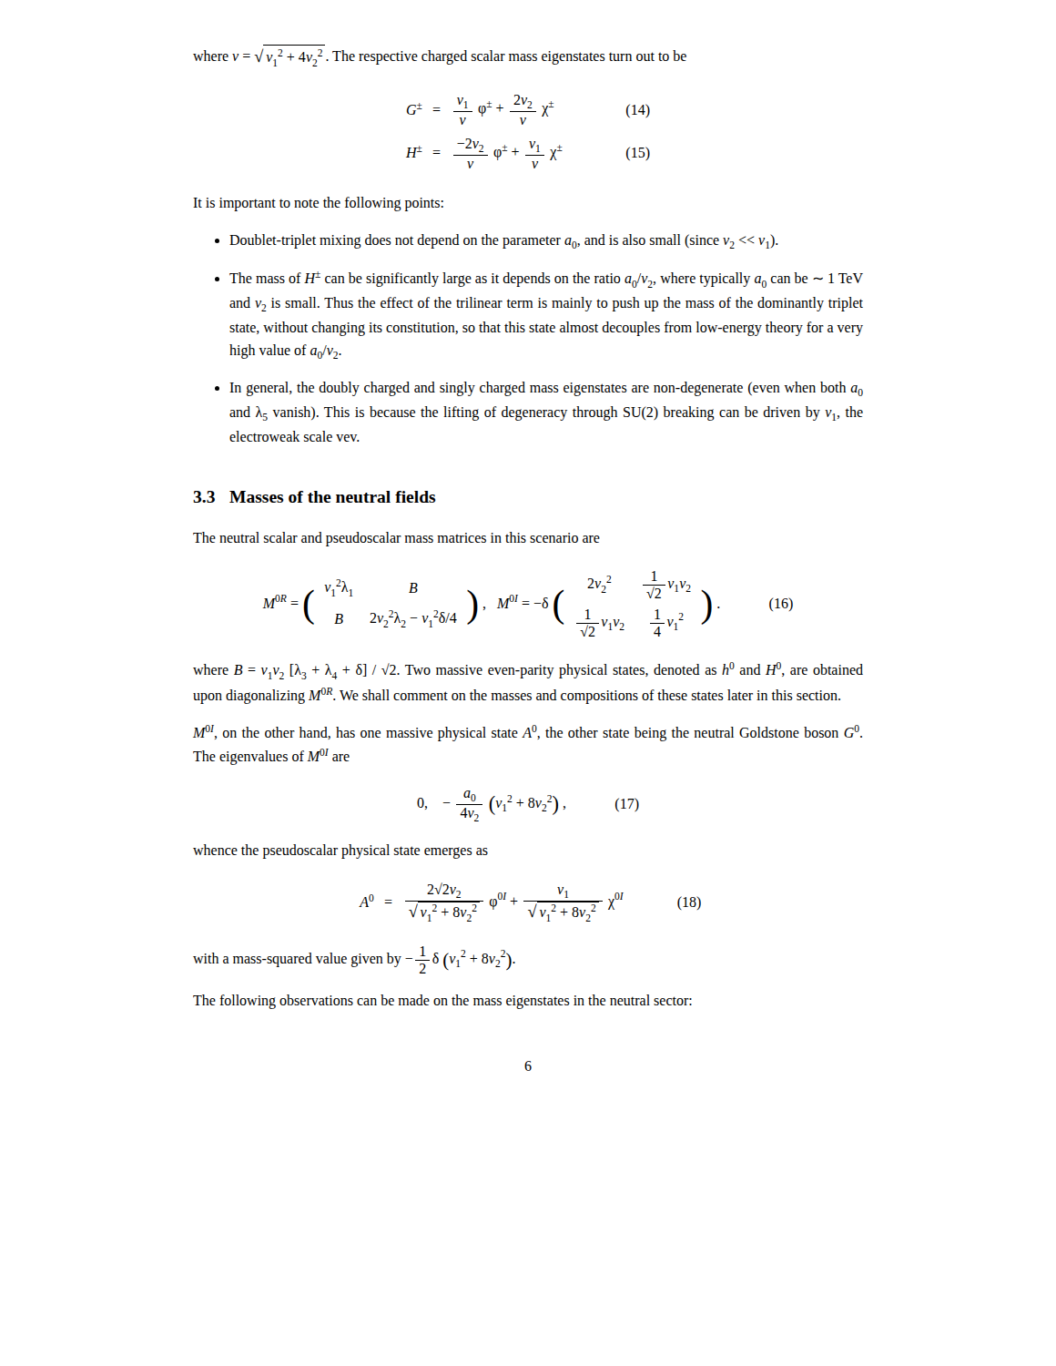where v = √v12 + 4v22. The respective charged scalar mass eigenstates turn out to be
| G ± | = | v 1 v φ ± + 2 v 2 v χ ± | (14) |
| H ± | = | −2 v 2 v φ ± + v 1 v χ ± | (15) |
It is important to note the following points:
Doublet-triplet mixing does not depend on the parameter a0, and is also small (since v2 << v1).
The mass of H± can be significantly large as it depends on the ratio a0/v2, where typically a0 can be ∼ 1 TeV and v2 is small. Thus the effect of the trilinear term is mainly to push up the mass of the dominantly triplet state, without changing its constitution, so that this state almost decouples from low-energy theory for a very high value of a0/v2.
In general, the doubly charged and singly charged mass eigenstates are non-degenerate (even when both a0 and λ5 vanish). This is because the lifting of degeneracy through SU(2) breaking can be driven by v1, the electroweak scale vev.
3.3 Masses of the neutral fields
The neutral scalar and pseudoscalar mass matrices in this scenario are
M0R = (
| v 1 2 λ 1 | B |
| B | 2 v 2 2 λ 2 − v 1 2 δ/4 |
) , M0I = −δ (
| 2 v 2 2 | 1 √2 v 1 v 2 |
| 1 √2 v 1 v 2 | 1 4 v 1 2 |
) .
(16)
where B = v1v2 [λ3 + λ4 + δ] / √2. Two massive even-parity physical states, denoted as h0 and H0, are obtained upon diagonalizing M0R. We shall comment on the masses and compositions of these states later in this section.
M0I, on the other hand, has one massive physical state A0, the other state being the neutral Goldstone boson G0. The eigenvalues of M0I are
0, − a04v2 (v12 + 8v22) ,
(17)
whence the pseudoscalar physical state emerges as
| A 0 | = | 2√2 v 2 √ v 1 2 + 8 v 2 2 φ 0 I + v 1 √ v 1 2 + 8 v 2 2 χ 0 I |
(18)
with a mass-squared value given by −12δ (v12 + 8v22).
The following observations can be made on the mass eigenstates in the neutral sector:
6